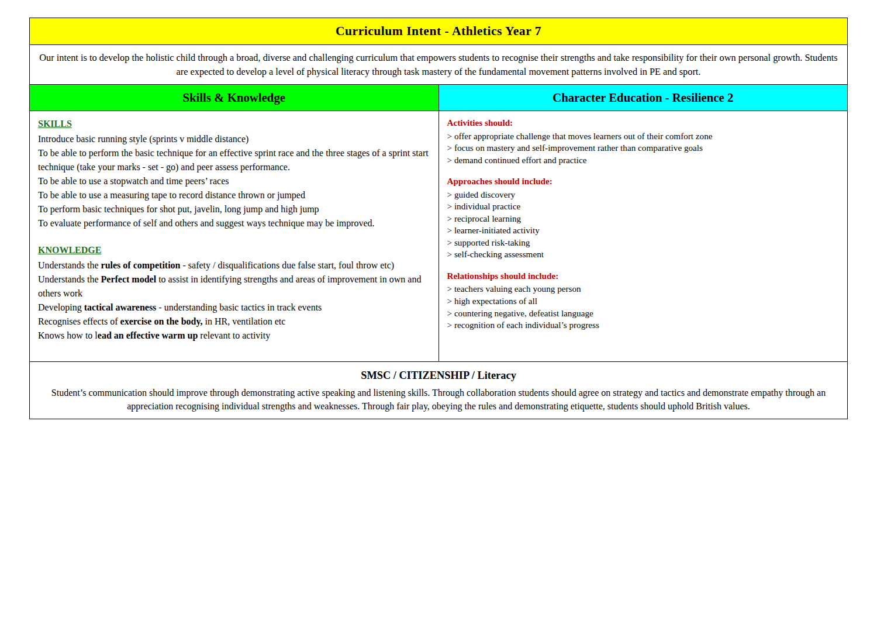| Curriculum Intent - Athletics Year 7 |
| Our intent is to develop the holistic child through a broad, diverse and challenging curriculum that empowers students to recognise their strengths and take responsibility for their own personal growth. Students are expected to develop a level of physical literacy through task mastery of the fundamental movement patterns involved in PE and sport. |
| Skills & Knowledge | Character Education - Resilience 2 |
| SKILLS Introduce basic running style (sprints v middle distance) To be able to perform the basic technique for an effective sprint race and the three stages of a sprint start technique (take your marks - set - go) and peer assess performance. To be able to use a stopwatch and time peers’ races To be able to use a measuring tape to record distance thrown or jumped To perform basic techniques for shot put, javelin, long jump and high jump To evaluate performance of self and others and suggest ways technique may be improved. KNOWLEDGE Understands the rules of competition - safety / disqualifications due false start, foul throw etc) Understands the Perfect model to assist in identifying strengths and areas of improvement in own and others work Developing tactical awareness - understanding basic tactics in track events Recognises effects of exercise on the body, in HR, ventilation etc Knows how to l ead an effective warm up relevant to activity | Activities should: offer appropriate challenge that moves learners out of their comfort zone focus on mastery and self-improvement rather than comparative goals demand continued effort and practice Approaches should include: guided discovery individual practice reciprocal learning learner-initiated activity supported risk-taking self-checking assessment Relationships should include: teachers valuing each young person high expectations of all countering negative, defeatist language recognition of each individual’s progress |
| SMSC / CITIZENSHIP / Literacy Student’s communication should improve through demonstrating active speaking and listening skills. Through collaboration students should agree on strategy and tactics and demonstrate empathy through an appreciation recognising individual strengths and weaknesses. Through fair play, obeying the rules and demonstrating etiquette, students should uphold British values. |